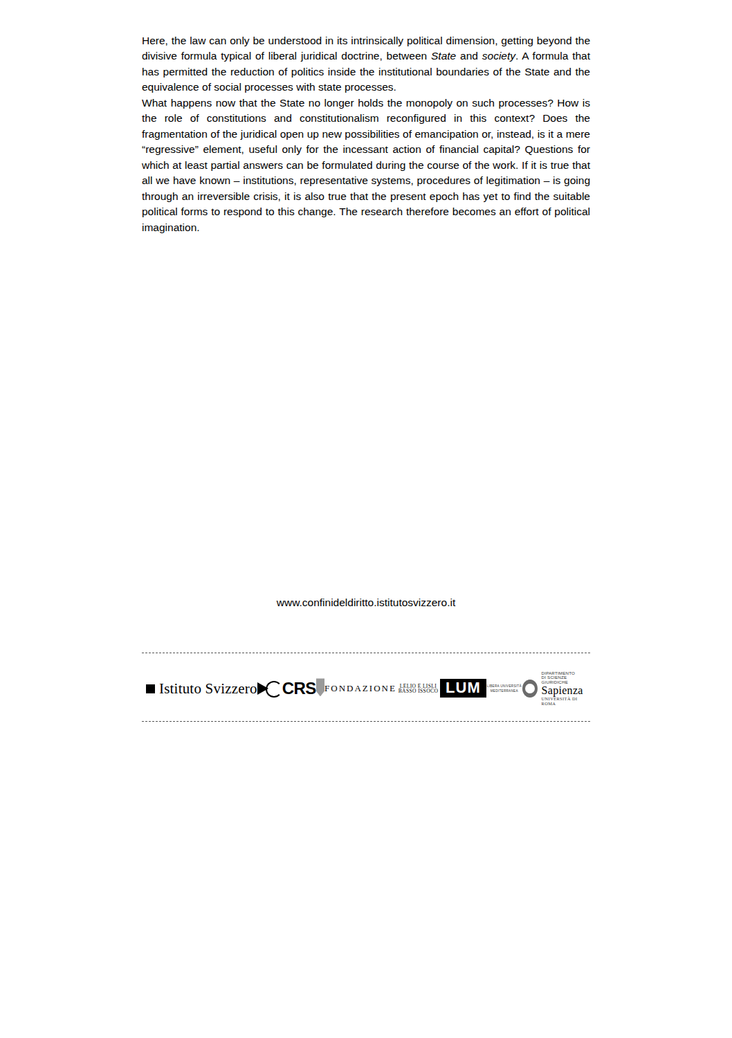Here, the law can only be understood in its intrinsically political dimension, getting beyond the divisive formula typical of liberal juridical doctrine, between State and society. A formula that has permitted the reduction of politics inside the institutional boundaries of the State and the equivalence of social processes with state processes.
What happens now that the State no longer holds the monopoly on such processes? How is the role of constitutions and constitutionalism reconfigured in this context? Does the fragmentation of the juridical open up new possibilities of emancipation or, instead, is it a mere “regressive” element, useful only for the incessant action of financial capital? Questions for which at least partial answers can be formulated during the course of the work. If it is true that all we have known – institutions, representative systems, procedures of legitimation – is going through an irreversible crisis, it is also true that the present epoch has yet to find the suitable political forms to respond to this change. The research therefore becomes an effort of political imagination.
www.confinideldiritto.istitutosvizzero.it
Istituto Svizzero
CRS
FONDAZIONE
LELIO E LISLI BASSO ISSOCO
LUM
LIBERA UNIVERSITÀ MEDITERRANEA
Dipartimento
di Scienze Giuridiche
Sapienza
Università di Roma